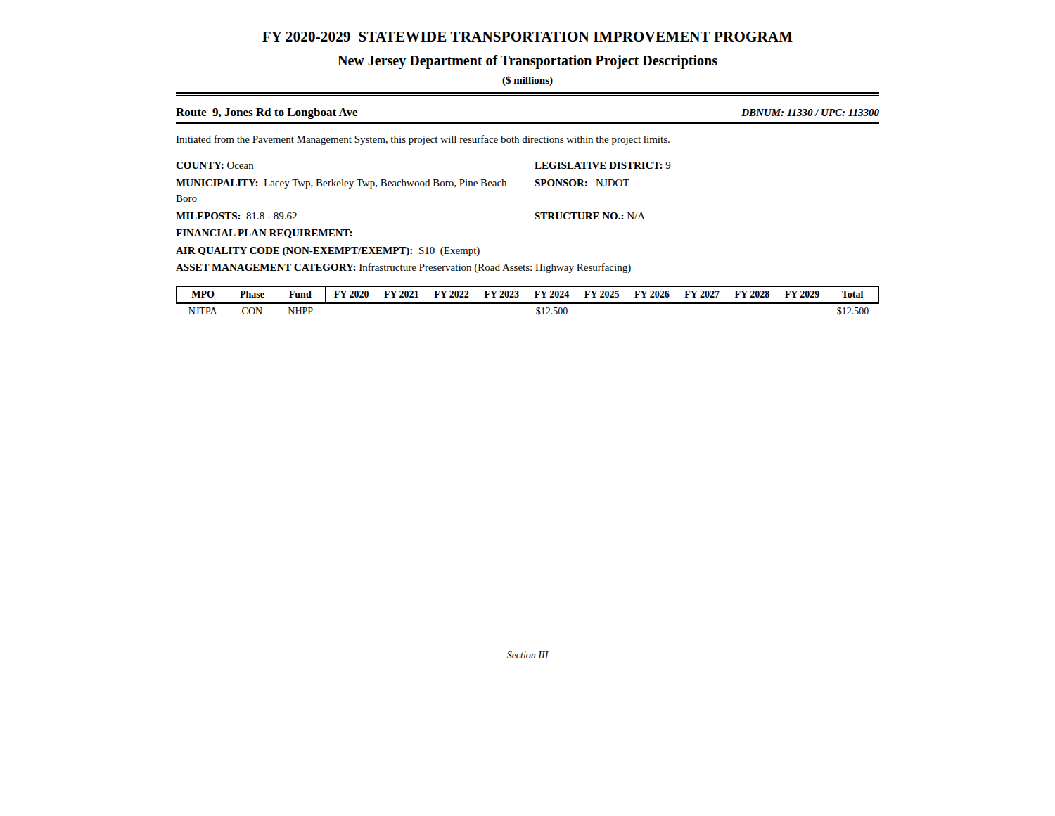FY 2020-2029 STATEWIDE TRANSPORTATION IMPROVEMENT PROGRAM
New Jersey Department of Transportation Project Descriptions
($ millions)
Route 9, Jones Rd to Longboat Ave
DBNUM: 11330 / UPC: 113300
Initiated from the Pavement Management System, this project will resurface both directions within the project limits.
COUNTY: Ocean
LEGISLATIVE DISTRICT: 9
MUNICIPALITY: Lacey Twp, Berkeley Twp, Beachwood Boro, Pine Beach Boro
SPONSOR: NJDOT
MILEPOSTS: 81.8 - 89.62
STRUCTURE NO.: N/A
FINANCIAL PLAN REQUIREMENT:
AIR QUALITY CODE (NON-EXEMPT/EXEMPT): S10 (Exempt)
ASSET MANAGEMENT CATEGORY: Infrastructure Preservation (Road Assets: Highway Resurfacing)
| MPO | Phase | Fund | FY 2020 | FY 2021 | FY 2022 | FY 2023 | FY 2024 | FY 2025 | FY 2026 | FY 2027 | FY 2028 | FY 2029 | Total |
| --- | --- | --- | --- | --- | --- | --- | --- | --- | --- | --- | --- | --- | --- |
| NJTPA | CON | NHPP | | | | | $12.500 | | | | | | $12.500 |
Section III